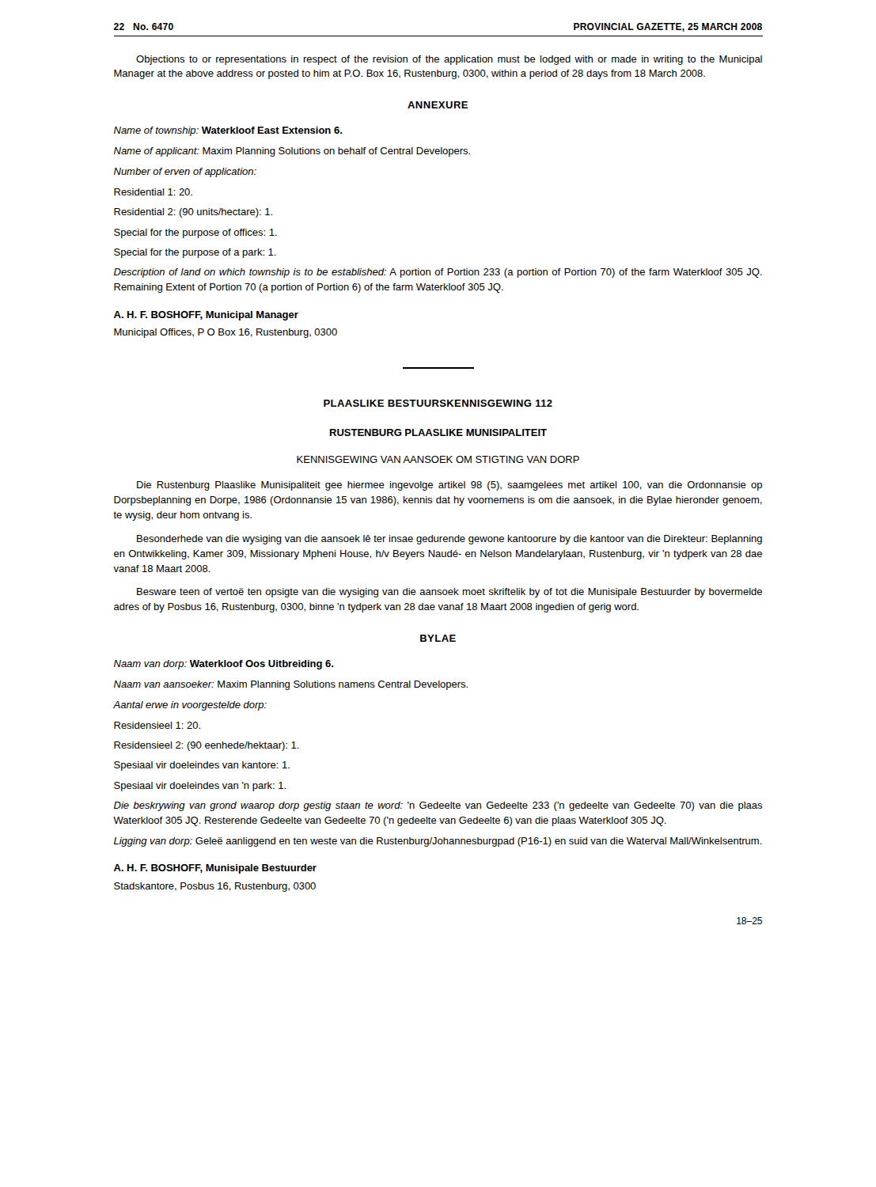22 No. 6470 PROVINCIAL GAZETTE, 25 MARCH 2008
Objections to or representations in respect of the revision of the application must be lodged with or made in writing to the Municipal Manager at the above address or posted to him at P.O. Box 16, Rustenburg, 0300, within a period of 28 days from 18 March 2008.
ANNEXURE
Name of township: Waterkloof East Extension 6.
Name of applicant: Maxim Planning Solutions on behalf of Central Developers.
Number of erven of application:
Residential 1: 20.
Residential 2: (90 units/hectare): 1.
Special for the purpose of offices: 1.
Special for the purpose of a park: 1.
Description of land on which township is to be established: A portion of Portion 233 (a portion of Portion 70) of the farm Waterkloof 305 JQ. Remaining Extent of Portion 70 (a portion of Portion 6) of the farm Waterkloof 305 JQ.
A. H. F. BOSHOFF, Municipal Manager
Municipal Offices, P O Box 16, Rustenburg, 0300
PLAASLIKE BESTUURSKENNISGEWING 112
RUSTENBURG PLAASLIKE MUNISIPALITEIT
KENNISGEWING VAN AANSOEK OM STIGTING VAN DORP
Die Rustenburg Plaaslike Munisipaliteit gee hiermee ingevolge artikel 98 (5), saamgelees met artikel 100, van die Ordonnansie op Dorpsbeplanning en Dorpe, 1986 (Ordonnansie 15 van 1986), kennis dat hy voornemens is om die aansoek, in die Bylae hieronder genoem, te wysig, deur hom ontvang is.
Besonderhede van die wysiging van die aansoek lê ter insae gedurende gewone kantoorure by die kantoor van die Direkteur: Beplanning en Ontwikkeling, Kamer 309, Missionary Mpheni House, h/v Beyers Naudé- en Nelson Mandelarylaan, Rustenburg, vir 'n tydperk van 28 dae vanaf 18 Maart 2008.
Besware teen of vertoë ten opsigte van die wysiging van die aansoek moet skriftelik by of tot die Munisipale Bestuurder by bovermelde adres of by Posbus 16, Rustenburg, 0300, binne 'n tydperk van 28 dae vanaf 18 Maart 2008 ingedien of gerig word.
BYLAE
Naam van dorp: Waterkloof Oos Uitbreiding 6.
Naam van aansoeker: Maxim Planning Solutions namens Central Developers.
Aantal erwe in voorgestelde dorp:
Residensieel 1: 20.
Residensieel 2: (90 eenhede/hektaar): 1.
Spesiaal vir doeleindes van kantore: 1.
Spesiaal vir doeleindes van 'n park: 1.
Die beskrywing van grond waarop dorp gestig staan te word: 'n Gedeelte van Gedeelte 233 ('n gedeelte van Gedeelte 70) van die plaas Waterkloof 305 JQ. Resterende Gedeelte van Gedeelte 70 ('n gedeelte van Gedeelte 6) van die plaas Waterkloof 305 JQ.
Ligging van dorp: Geleë aanliggend en ten weste van die Rustenburg/Johannesburgpad (P16-1) en suid van die Waterval Mall/Winkelsentrum.
A. H. F. BOSHOFF, Munisipale Bestuurder
Stadskantore, Posbus 16, Rustenburg, 0300
18–25